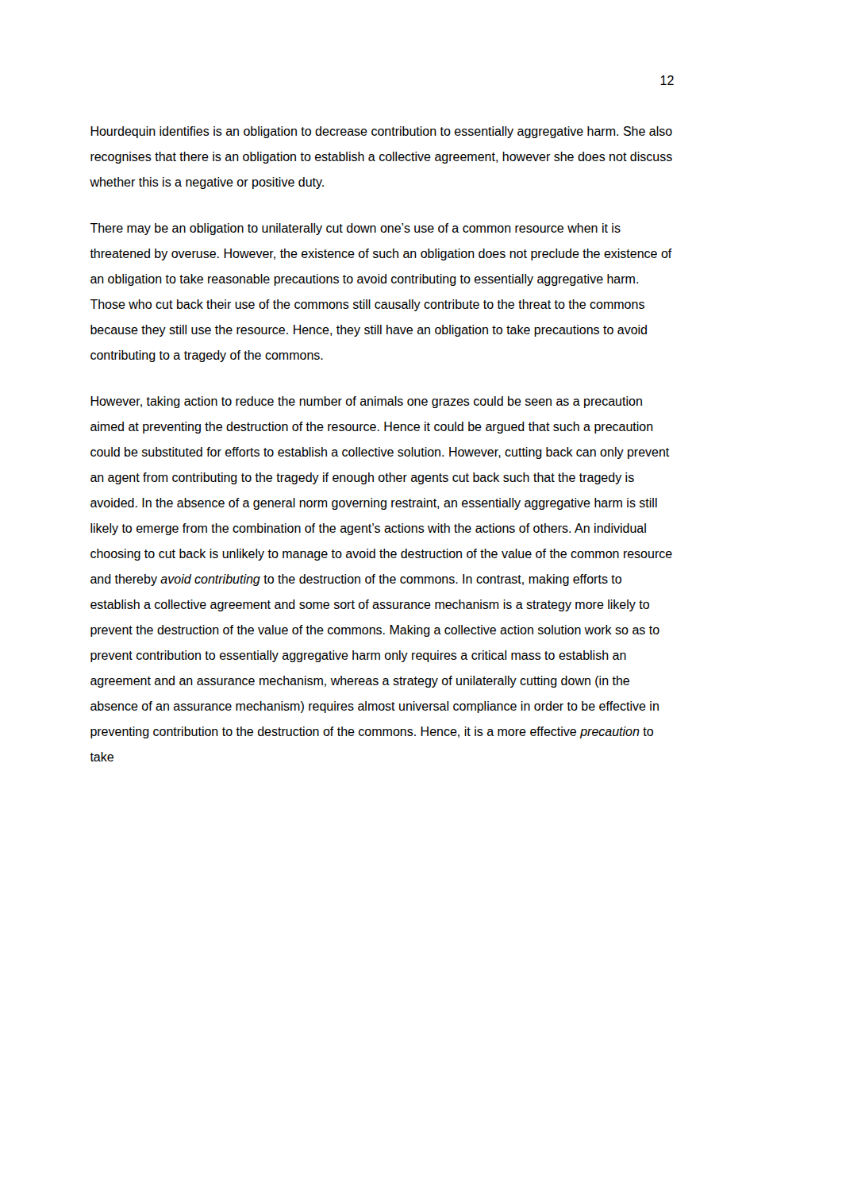12
Hourdequin identifies is an obligation to decrease contribution to essentially aggregative harm. She also recognises that there is an obligation to establish a collective agreement, however she does not discuss whether this is a negative or positive duty.
There may be an obligation to unilaterally cut down one’s use of a common resource when it is threatened by overuse. However, the existence of such an obligation does not preclude the existence of an obligation to take reasonable precautions to avoid contributing to essentially aggregative harm. Those who cut back their use of the commons still causally contribute to the threat to the commons because they still use the resource. Hence, they still have an obligation to take precautions to avoid contributing to a tragedy of the commons.
However, taking action to reduce the number of animals one grazes could be seen as a precaution aimed at preventing the destruction of the resource. Hence it could be argued that such a precaution could be substituted for efforts to establish a collective solution. However, cutting back can only prevent an agent from contributing to the tragedy if enough other agents cut back such that the tragedy is avoided. In the absence of a general norm governing restraint, an essentially aggregative harm is still likely to emerge from the combination of the agent’s actions with the actions of others. An individual choosing to cut back is unlikely to manage to avoid the destruction of the value of the common resource and thereby avoid contributing to the destruction of the commons. In contrast, making efforts to establish a collective agreement and some sort of assurance mechanism is a strategy more likely to prevent the destruction of the value of the commons. Making a collective action solution work so as to prevent contribution to essentially aggregative harm only requires a critical mass to establish an agreement and an assurance mechanism, whereas a strategy of unilaterally cutting down (in the absence of an assurance mechanism) requires almost universal compliance in order to be effective in preventing contribution to the destruction of the commons. Hence, it is a more effective precaution to take